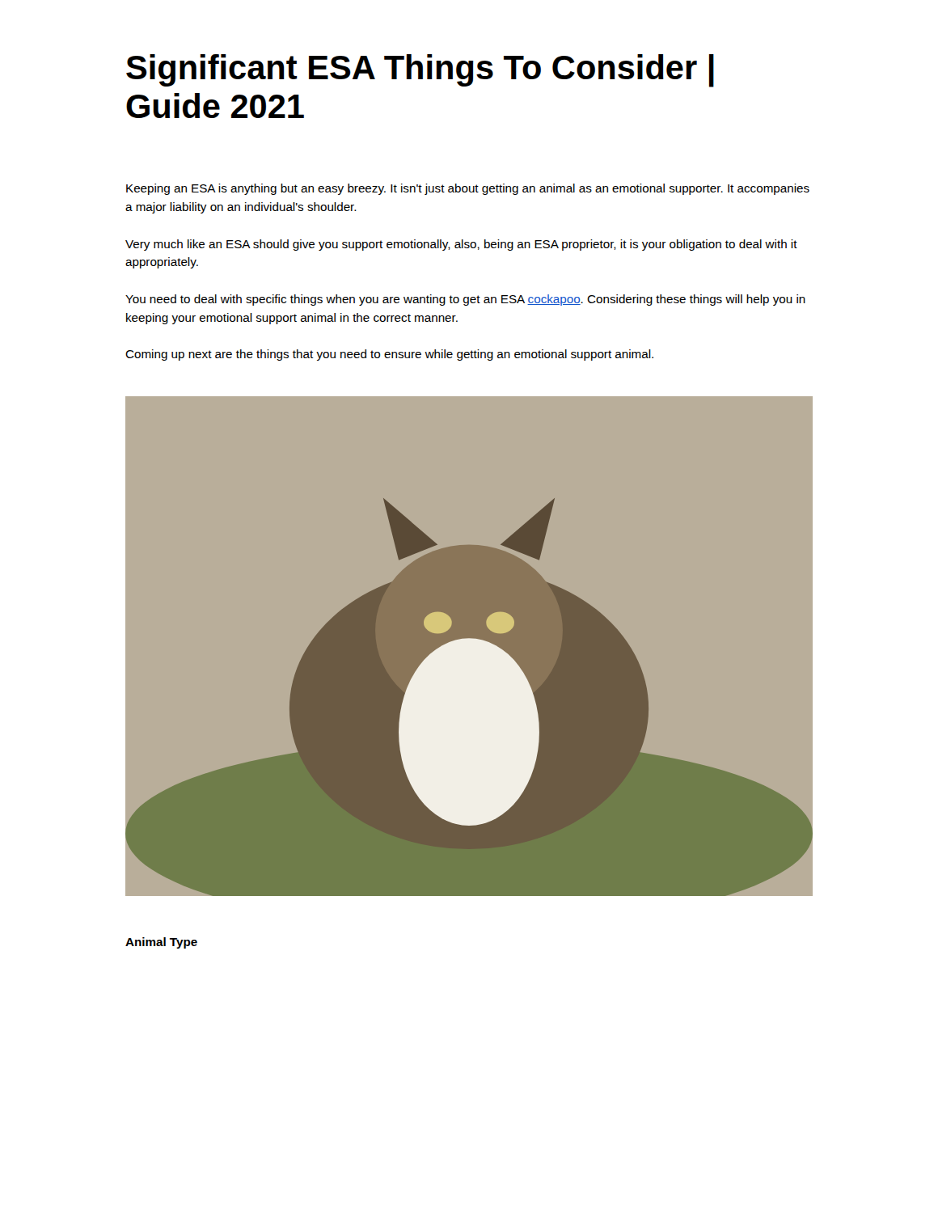Significant ESA Things To Consider | Guide 2021
Keeping an ESA is anything but an easy breezy. It isn't just about getting an animal as an emotional supporter. It accompanies a major liability on an individual's shoulder.
Very much like an ESA should give you support emotionally, also, being an ESA proprietor, it is your obligation to deal with it appropriately.
You need to deal with specific things when you are wanting to get an ESA cockapoo. Considering these things will help you in keeping your emotional support animal in the correct manner.
Coming up next are the things that you need to ensure while getting an emotional support animal.
Animal Type